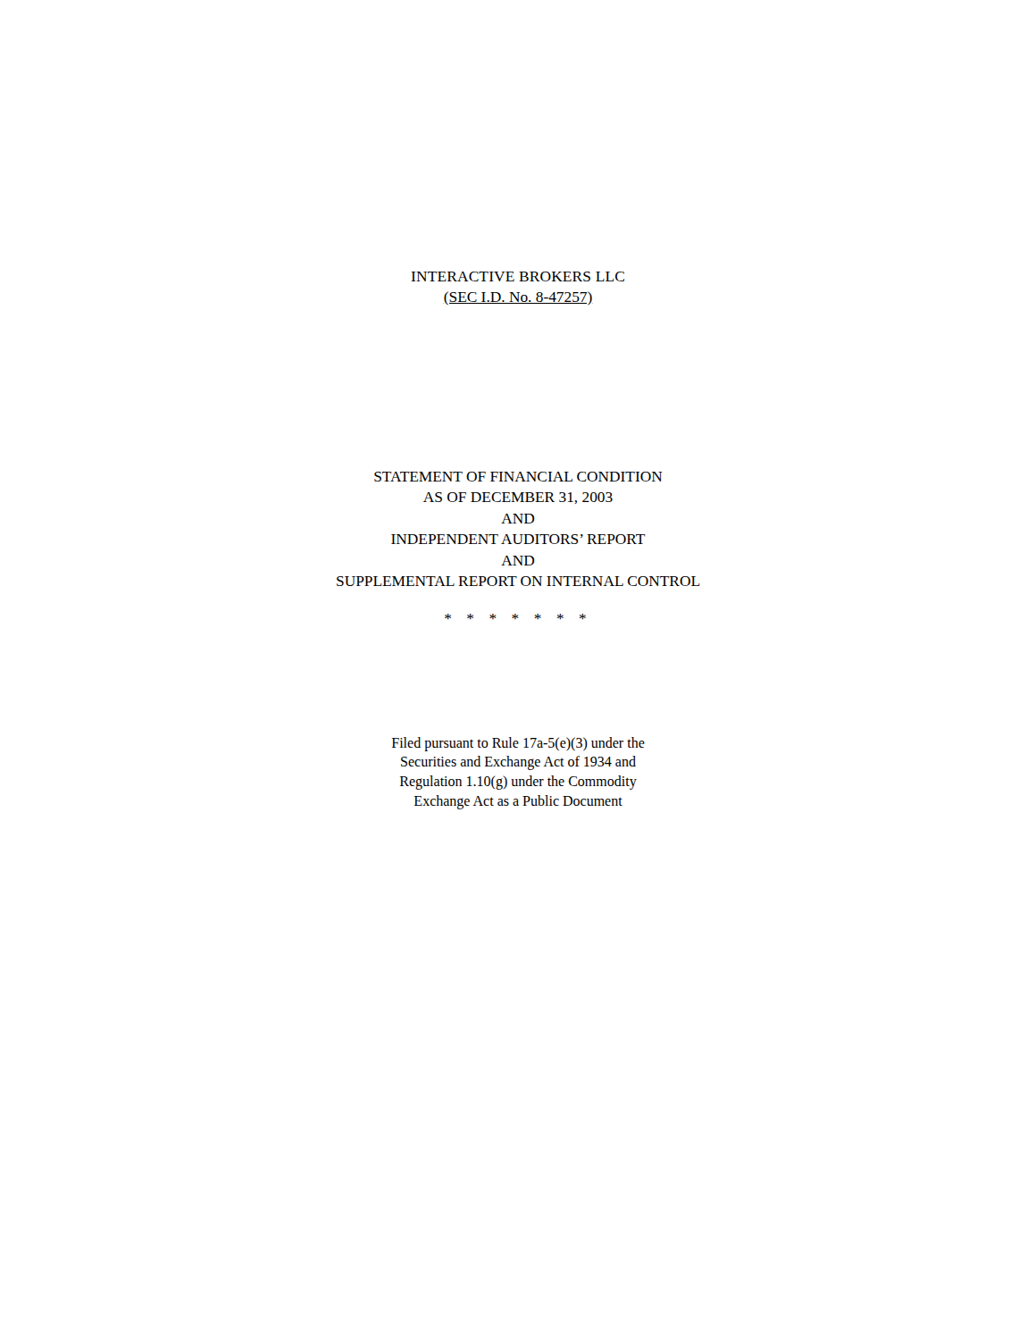INTERACTIVE BROKERS LLC
(SEC I.D. No. 8-47257)
STATEMENT OF FINANCIAL CONDITION
AS OF DECEMBER 31, 2003
AND
INDEPENDENT AUDITORS’ REPORT
AND
SUPPLEMENTAL REPORT ON INTERNAL CONTROL
* * * * * * *
Filed pursuant to Rule 17a-5(e)(3) under the
Securities and Exchange Act of 1934 and
Regulation 1.10(g) under the Commodity
Exchange Act as a Public Document